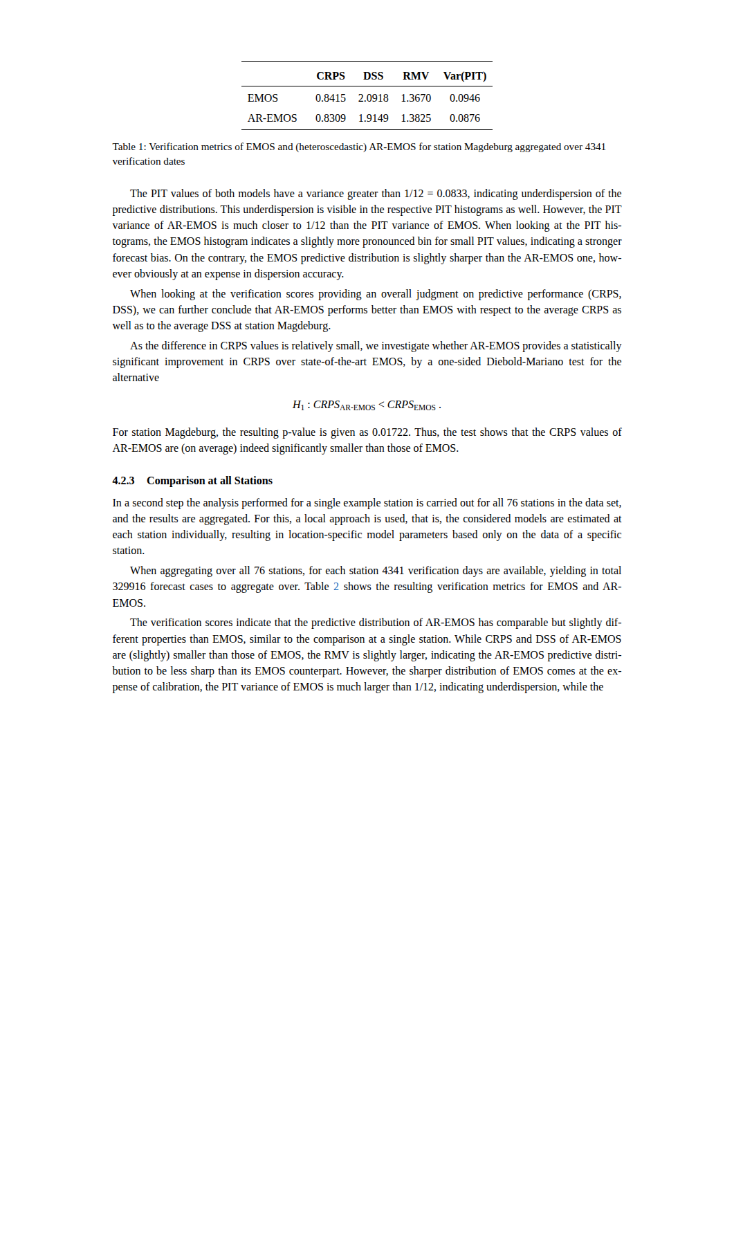| | CRPS | DSS | RMV | Var(PIT) |
| --- | --- | --- | --- | --- |
| EMOS | 0.8415 | 2.0918 | 1.3670 | 0.0946 |
| AR-EMOS | 0.8309 | 1.9149 | 1.3825 | 0.0876 |
Table 1: Verification metrics of EMOS and (heteroscedastic) AR-EMOS for station Magdeburg aggregated over 4341 verification dates
The PIT values of both models have a variance greater than 1/12 = 0.0833, indicating underdispersion of the predictive distributions. This underdispersion is visible in the respective PIT histograms as well. However, the PIT variance of AR-EMOS is much closer to 1/12 than the PIT variance of EMOS. When looking at the PIT histograms, the EMOS histogram indicates a slightly more pronounced bin for small PIT values, indicating a stronger forecast bias. On the contrary, the EMOS predictive distribution is slightly sharper than the AR-EMOS one, however obviously at an expense in dispersion accuracy.
When looking at the verification scores providing an overall judgment on predictive performance (CRPS, DSS), we can further conclude that AR-EMOS performs better than EMOS with respect to the average CRPS as well as to the average DSS at station Magdeburg.
As the difference in CRPS values is relatively small, we investigate whether AR-EMOS provides a statistically significant improvement in CRPS over state-of-the-art EMOS, by a one-sided Diebold-Mariano test for the alternative
H 1 : CRPS AR-EMOS < CRPS EMOS .
For station Magdeburg, the resulting p-value is given as 0.01722. Thus, the test shows that the CRPS values of AR-EMOS are (on average) indeed significantly smaller than those of EMOS.
4.2.3 Comparison at all Stations
In a second step the analysis performed for a single example station is carried out for all 76 stations in the data set, and the results are aggregated. For this, a local approach is used, that is, the considered models are estimated at each station individually, resulting in location-specific model parameters based only on the data of a specific station.
When aggregating over all 76 stations, for each station 4341 verification days are available, yielding in total 329916 forecast cases to aggregate over. Table 2 shows the resulting verification metrics for EMOS and AR-EMOS.
The verification scores indicate that the predictive distribution of AR-EMOS has comparable but slightly different properties than EMOS, similar to the comparison at a single station. While CRPS and DSS of AR-EMOS are (slightly) smaller than those of EMOS, the RMV is slightly larger, indicating the AR-EMOS predictive distribution to be less sharp than its EMOS counterpart. However, the sharper distribution of EMOS comes at the expense of calibration, the PIT variance of EMOS is much larger than 1/12, indicating underdispersion, while the
13